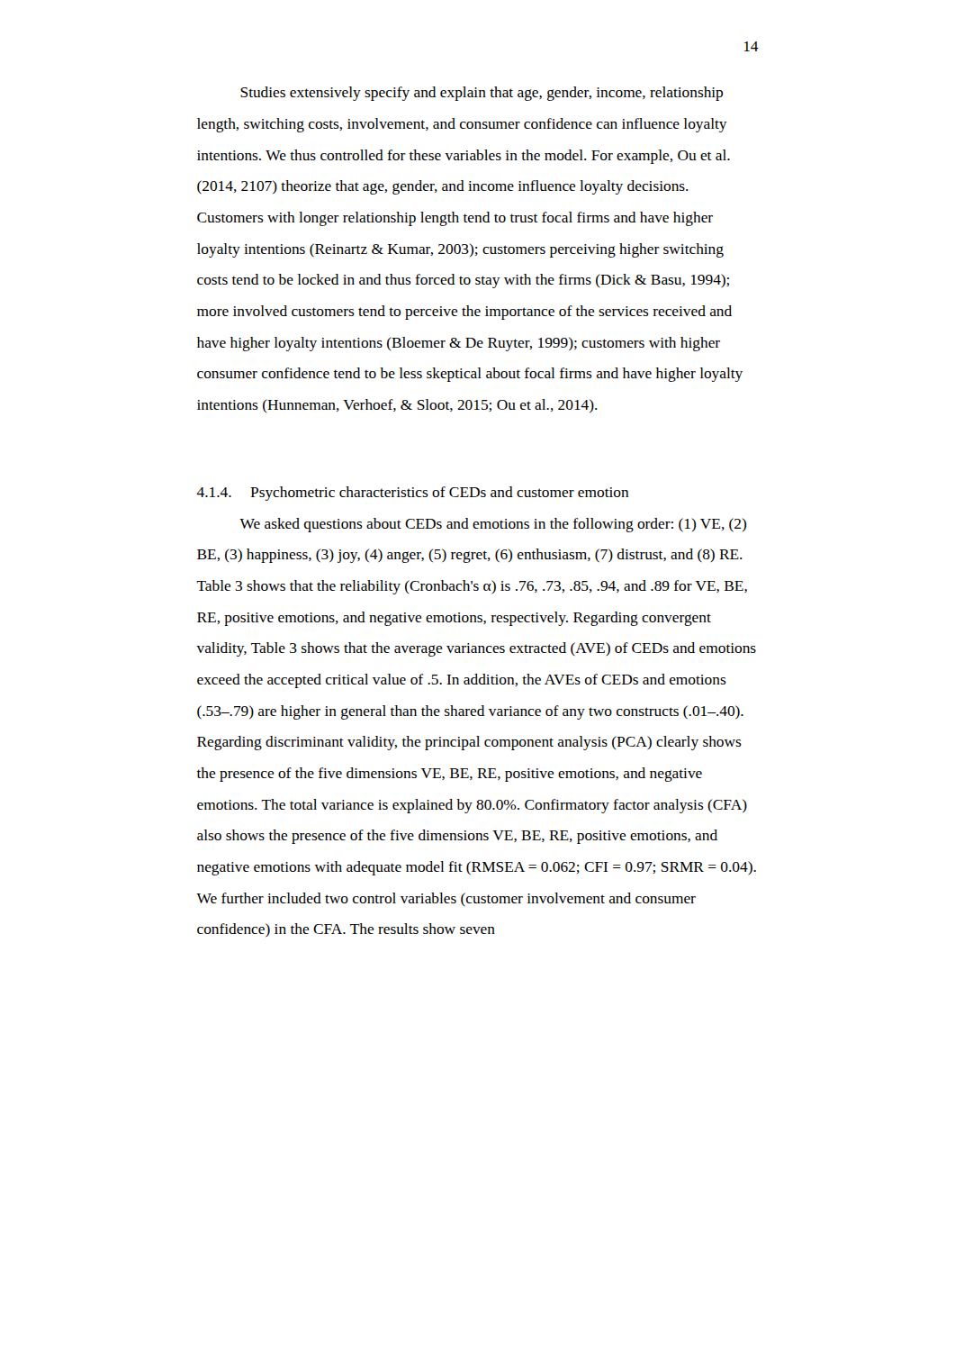14
Studies extensively specify and explain that age, gender, income, relationship length, switching costs, involvement, and consumer confidence can influence loyalty intentions. We thus controlled for these variables in the model. For example, Ou et al. (2014, 2107) theorize that age, gender, and income influence loyalty decisions. Customers with longer relationship length tend to trust focal firms and have higher loyalty intentions (Reinartz & Kumar, 2003); customers perceiving higher switching costs tend to be locked in and thus forced to stay with the firms (Dick & Basu, 1994); more involved customers tend to perceive the importance of the services received and have higher loyalty intentions (Bloemer & De Ruyter, 1999); customers with higher consumer confidence tend to be less skeptical about focal firms and have higher loyalty intentions (Hunneman, Verhoef, & Sloot, 2015; Ou et al., 2014).
4.1.4. Psychometric characteristics of CEDs and customer emotion
We asked questions about CEDs and emotions in the following order: (1) VE, (2) BE, (3) happiness, (3) joy, (4) anger, (5) regret, (6) enthusiasm, (7) distrust, and (8) RE. Table 3 shows that the reliability (Cronbach's α) is .76, .73, .85, .94, and .89 for VE, BE, RE, positive emotions, and negative emotions, respectively. Regarding convergent validity, Table 3 shows that the average variances extracted (AVE) of CEDs and emotions exceed the accepted critical value of .5. In addition, the AVEs of CEDs and emotions (.53–.79) are higher in general than the shared variance of any two constructs (.01–.40). Regarding discriminant validity, the principal component analysis (PCA) clearly shows the presence of the five dimensions VE, BE, RE, positive emotions, and negative emotions. The total variance is explained by 80.0%. Confirmatory factor analysis (CFA) also shows the presence of the five dimensions VE, BE, RE, positive emotions, and negative emotions with adequate model fit (RMSEA = 0.062; CFI = 0.97; SRMR = 0.04). We further included two control variables (customer involvement and consumer confidence) in the CFA. The results show seven